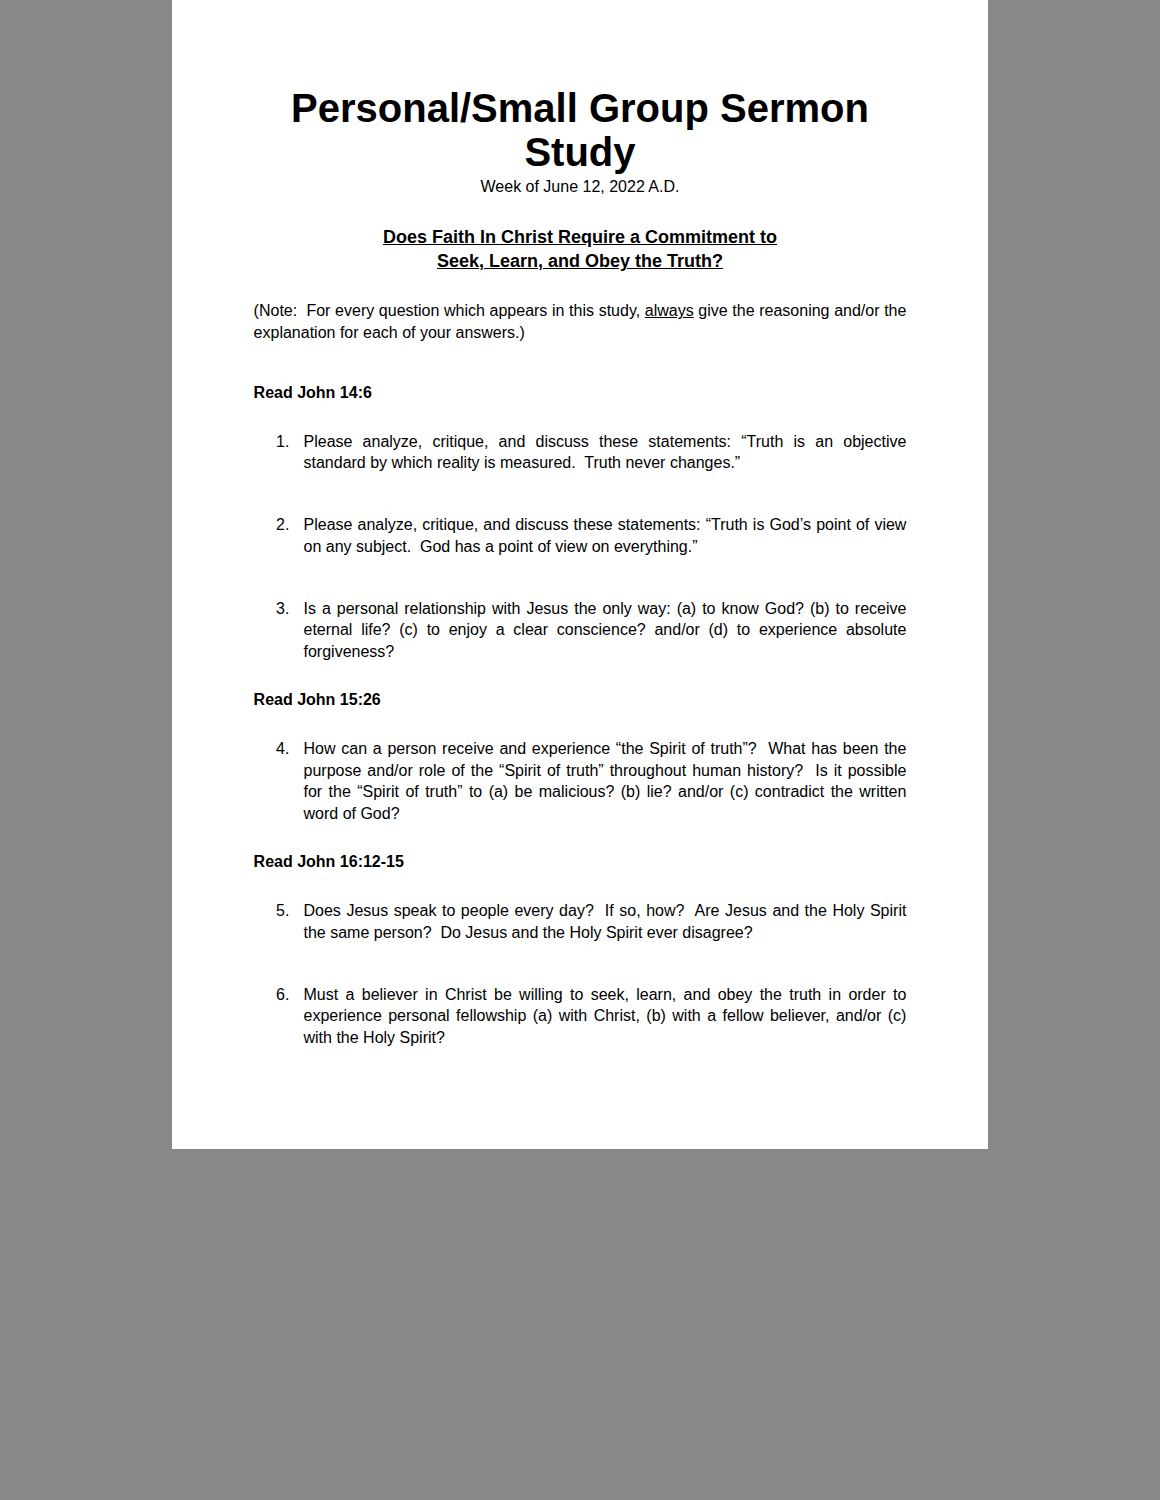Personal/Small Group Sermon Study
Week of June 12, 2022 A.D.
Does Faith In Christ Require a Commitment to
Seek, Learn, and Obey the Truth?
(Note: For every question which appears in this study, always give the reasoning and/or the explanation for each of your answers.)
Read John 14:6
Please analyze, critique, and discuss these statements: “Truth is an objective standard by which reality is measured. Truth never changes.”
Please analyze, critique, and discuss these statements: “Truth is God’s point of view on any subject. God has a point of view on everything.”
Is a personal relationship with Jesus the only way: (a) to know God? (b) to receive eternal life? (c) to enjoy a clear conscience? and/or (d) to experience absolute forgiveness?
Read John 15:26
How can a person receive and experience “the Spirit of truth”? What has been the purpose and/or role of the “Spirit of truth” throughout human history? Is it possible for the “Spirit of truth” to (a) be malicious? (b) lie? and/or (c) contradict the written word of God?
Read John 16:12-15
Does Jesus speak to people every day? If so, how? Are Jesus and the Holy Spirit the same person? Do Jesus and the Holy Spirit ever disagree?
Must a believer in Christ be willing to seek, learn, and obey the truth in order to experience personal fellowship (a) with Christ, (b) with a fellow believer, and/or (c) with the Holy Spirit?